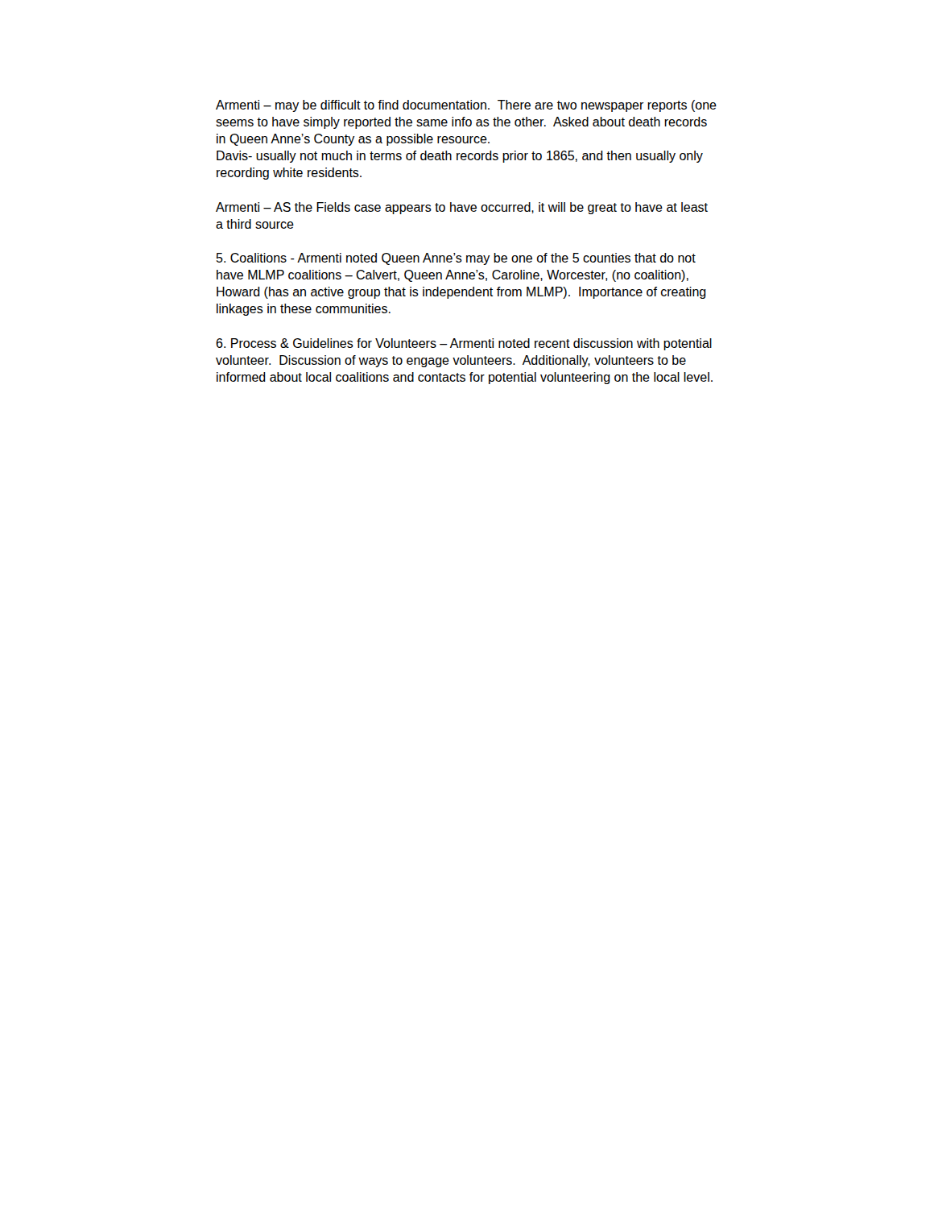Armenti – may be difficult to find documentation. There are two newspaper reports (one seems to have simply reported the same info as the other. Asked about death records in Queen Anne’s County as a possible resource.
Davis- usually not much in terms of death records prior to 1865, and then usually only recording white residents.
Armenti – AS the Fields case appears to have occurred, it will be great to have at least a third source
5. Coalitions - Armenti noted Queen Anne’s may be one of the 5 counties that do not have MLMP coalitions – Calvert, Queen Anne’s, Caroline, Worcester, (no coalition), Howard (has an active group that is independent from MLMP). Importance of creating linkages in these communities.
6. Process & Guidelines for Volunteers – Armenti noted recent discussion with potential volunteer. Discussion of ways to engage volunteers. Additionally, volunteers to be informed about local coalitions and contacts for potential volunteering on the local level.